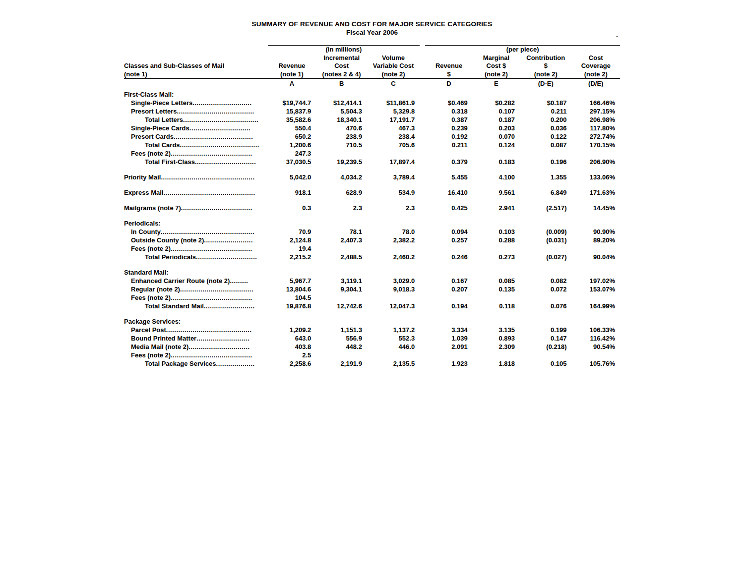SUMMARY OF REVENUE AND COST FOR MAJOR SERVICE CATEGORIES
Fiscal Year 2006
.
| | (in millions) | | (per piece) |
| | | Incremental | Volume | | | Marginal | Contribution | Cost |
| Classes and Sub-Classes of Mail | Revenue | Cost | Variable Cost | | Revenue | Cost $ | $ | Coverage |
| (note 1) | (note 1) | (notes 2 & 4) | (note 2) | | $ | (note 2) | (note 2) | (note 2) |
| | A | B | C | | D | E | (D-E) | (D/E) |
| First-Class Mail: | | | | | | | | |
| Single-Piece Letters ............................. | $19,744.7 | $12,414.1 | $11,861.9 | | $0.469 | $0.282 | $0.187 | 166.46% |
| Presort Letters ...................................... | 15,837.9 | 5,504.3 | 5,329.8 | | 0.318 | 0.107 | 0.211 | 297.15% |
| Total Letters ..................................... | 35,582.6 | 18,340.1 | 17,191.7 | | 0.387 | 0.187 | 0.200 | 206.98% |
| Single-Piece Cards .............................. | 550.4 | 470.6 | 467.3 | | 0.239 | 0.203 | 0.036 | 117.80% |
| Presort Cards ....................................... | 650.2 | 238.9 | 238.4 | | 0.192 | 0.070 | 0.122 | 272.74% |
| Total Cards ....................................... | 1,200.6 | 710.5 | 705.6 | | 0.211 | 0.124 | 0.087 | 170.15% |
| Fees (note 2) ........................................ | 247.3 | | | | | | | |
| Total First-Class .............................. | 37,030.5 | 19,239.5 | 17,897.4 | | 0.379 | 0.183 | 0.196 | 206.90% |
| Priority Mail .............................................. | 5,042.0 | 4,034.2 | 3,789.4 | | 5.455 | 4.100 | 1.355 | 133.06% |
| Express Mail ............................................. | 918.1 | 628.9 | 534.9 | | 16.410 | 9.561 | 6.849 | 171.63% |
| Mailgrams (note 7) ................................... | 0.3 | 2.3 | 2.3 | | 0.425 | 2.941 | (2.517) | 14.45% |
| Periodicals: | | | | | | | | |
| In County .............................................. | 70.9 | 78.1 | 78.0 | | 0.094 | 0.103 | (0.009) | 90.90% |
| Outside County (note 2) ........................ | 2,124.8 | 2,407.3 | 2,382.2 | | 0.257 | 0.288 | (0.031) | 89.20% |
| Fees (note 2) ........................................ | 19.4 | | | | | | | |
| Total Periodicals .............................. | 2,215.2 | 2,488.5 | 2,460.2 | | 0.246 | 0.273 | (0.027) | 90.04% |
| Standard Mail: | | | | | | | | |
| Enhanced Carrier Route (note 2) ......... | 5,967.7 | 3,119.1 | 3,029.0 | | 0.167 | 0.085 | 0.082 | 197.02% |
| Regular (note 2) .................................... | 13,804.6 | 9,304.1 | 9,018.3 | | 0.207 | 0.135 | 0.072 | 153.07% |
| Fees (note 2) ........................................ | 104.5 | | | | | | | |
| Total Standard Mail ......................... | 19,876.8 | 12,742.6 | 12,047.3 | | 0.194 | 0.118 | 0.076 | 164.99% |
| Package Services: | | | | | | | | |
| Parcel Post .......................................... | 1,209.2 | 1,151.3 | 1,137.2 | | 3.334 | 3.135 | 0.199 | 106.33% |
| Bound Printed Matter .......................... | 643.0 | 556.9 | 552.3 | | 1.039 | 0.893 | 0.147 | 116.42% |
| Media Mail (note 2) .............................. | 403.8 | 448.2 | 446.0 | | 2.091 | 2.309 | (0.218) | 90.54% |
| Fees (note 2) ........................................ | 2.5 | | | | | | | |
| Total Package Services ................... | 2,258.6 | 2,191.9 | 2,135.5 | | 1.923 | 1.818 | 0.105 | 105.76% |